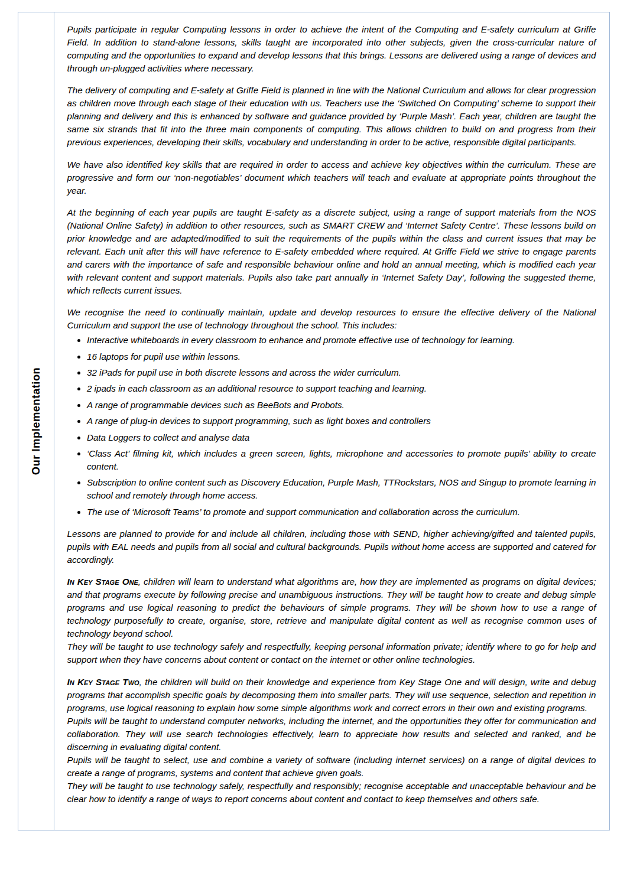Our Implementation
Pupils participate in regular Computing lessons in order to achieve the intent of the Computing and E-safety curriculum at Griffe Field. In addition to stand-alone lessons, skills taught are incorporated into other subjects, given the cross-curricular nature of computing and the opportunities to expand and develop lessons that this brings. Lessons are delivered using a range of devices and through un-plugged activities where necessary.
The delivery of computing and E-safety at Griffe Field is planned in line with the National Curriculum and allows for clear progression as children move through each stage of their education with us. Teachers use the ‘Switched On Computing’ scheme to support their planning and delivery and this is enhanced by software and guidance provided by ‘Purple Mash’. Each year, children are taught the same six strands that fit into the three main components of computing. This allows children to build on and progress from their previous experiences, developing their skills, vocabulary and understanding in order to be active, responsible digital participants.
We have also identified key skills that are required in order to access and achieve key objectives within the curriculum. These are progressive and form our ‘non-negotiables’ document which teachers will teach and evaluate at appropriate points throughout the year.
At the beginning of each year pupils are taught E-safety as a discrete subject, using a range of support materials from the NOS (National Online Safety) in addition to other resources, such as SMART CREW and ‘Internet Safety Centre’. These lessons build on prior knowledge and are adapted/modified to suit the requirements of the pupils within the class and current issues that may be relevant. Each unit after this will have reference to E-safety embedded where required. At Griffe Field we strive to engage parents and carers with the importance of safe and responsible behaviour online and hold an annual meeting, which is modified each year with relevant content and support materials. Pupils also take part annually in ‘Internet Safety Day’, following the suggested theme, which reflects current issues.
We recognise the need to continually maintain, update and develop resources to ensure the effective delivery of the National Curriculum and support the use of technology throughout the school. This includes:
Interactive whiteboards in every classroom to enhance and promote effective use of technology for learning.
16 laptops for pupil use within lessons.
32 iPads for pupil use in both discrete lessons and across the wider curriculum.
2 ipads in each classroom as an additional resource to support teaching and learning.
A range of programmable devices such as BeeBots and Probots.
A range of plug-in devices to support programming, such as light boxes and controllers
Data Loggers to collect and analyse data
‘Class Act’ filming kit, which includes a green screen, lights, microphone and accessories to promote pupils’ ability to create content.
Subscription to online content such as Discovery Education, Purple Mash, TTRockstars, NOS and Singup to promote learning in school and remotely through home access.
The use of ‘Microsoft Teams’ to promote and support communication and collaboration across the curriculum.
Lessons are planned to provide for and include all children, including those with SEND, higher achieving/gifted and talented pupils, pupils with EAL needs and pupils from all social and cultural backgrounds. Pupils without home access are supported and catered for accordingly.
In Key Stage One, children will learn to understand what algorithms are, how they are implemented as programs on digital devices; and that programs execute by following precise and unambiguous instructions. They will be taught how to create and debug simple programs and use logical reasoning to predict the behaviours of simple programs. They will be shown how to use a range of technology purposefully to create, organise, store, retrieve and manipulate digital content as well as recognise common uses of technology beyond school.
They will be taught to use technology safely and respectfully, keeping personal information private; identify where to go for help and support when they have concerns about content or contact on the internet or other online technologies.
In Key Stage Two, the children will build on their knowledge and experience from Key Stage One and will design, write and debug programs that accomplish specific goals by decomposing them into smaller parts. They will use sequence, selection and repetition in programs, use logical reasoning to explain how some simple algorithms work and correct errors in their own and existing programs.
Pupils will be taught to understand computer networks, including the internet, and the opportunities they offer for communication and collaboration. They will use search technologies effectively, learn to appreciate how results and selected and ranked, and be discerning in evaluating digital content.
Pupils will be taught to select, use and combine a variety of software (including internet services) on a range of digital devices to create a range of programs, systems and content that achieve given goals.
They will be taught to use technology safely, respectfully and responsibly; recognise acceptable and unacceptable behaviour and be clear how to identify a range of ways to report concerns about content and contact to keep themselves and others safe.